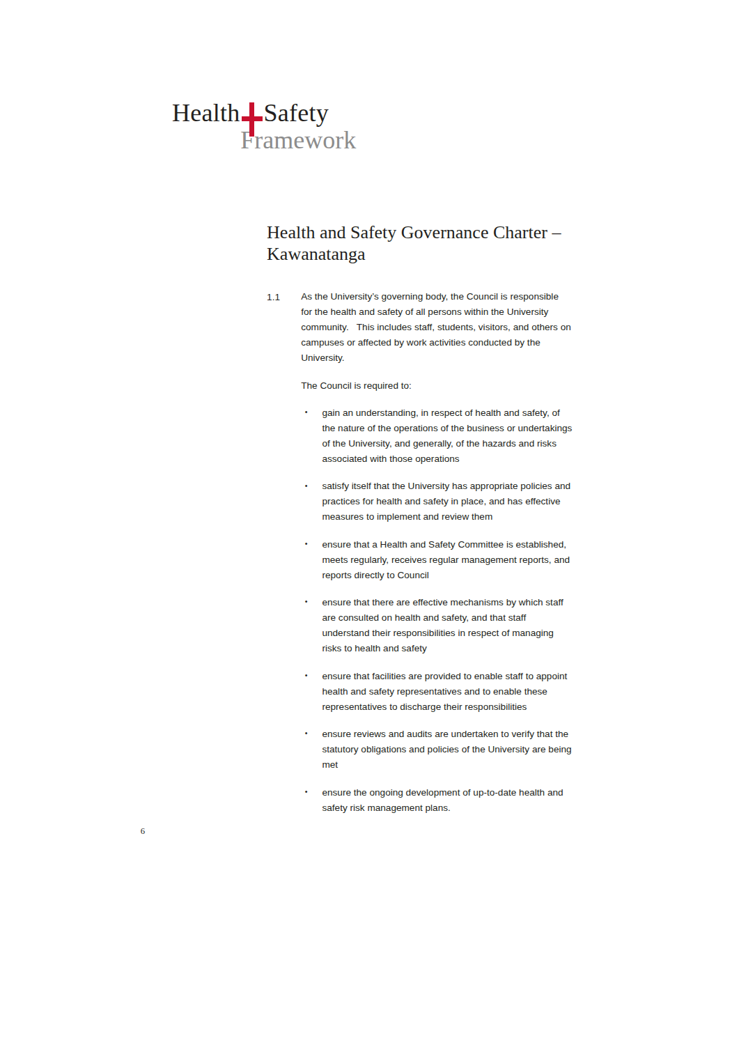Health Safety
Framework
Health and Safety Governance Charter –
Kawanatanga
1.1
As the University’s governing body, the Council is responsible for the health and safety of all persons within the University community. This includes staff, students, visitors, and others on campuses or affected by work activities conducted by the University.
The Council is required to:
gain an understanding, in respect of health and safety, of the nature of the operations of the business or undertakings of the University, and generally, of the hazards and risks associated with those operations
satisfy itself that the University has appropriate policies and practices for health and safety in place, and has effective measures to implement and review them
ensure that a Health and Safety Committee is established, meets regularly, receives regular management reports, and reports directly to Council
ensure that there are effective mechanisms by which staff are consulted on health and safety, and that staff understand their responsibilities in respect of managing risks to health and safety
ensure that facilities are provided to enable staff to appoint health and safety representatives and to enable these representatives to discharge their responsibilities
ensure reviews and audits are undertaken to verify that the statutory obligations and policies of the University are being met
ensure the ongoing development of up-to-date health and safety risk management plans.
6